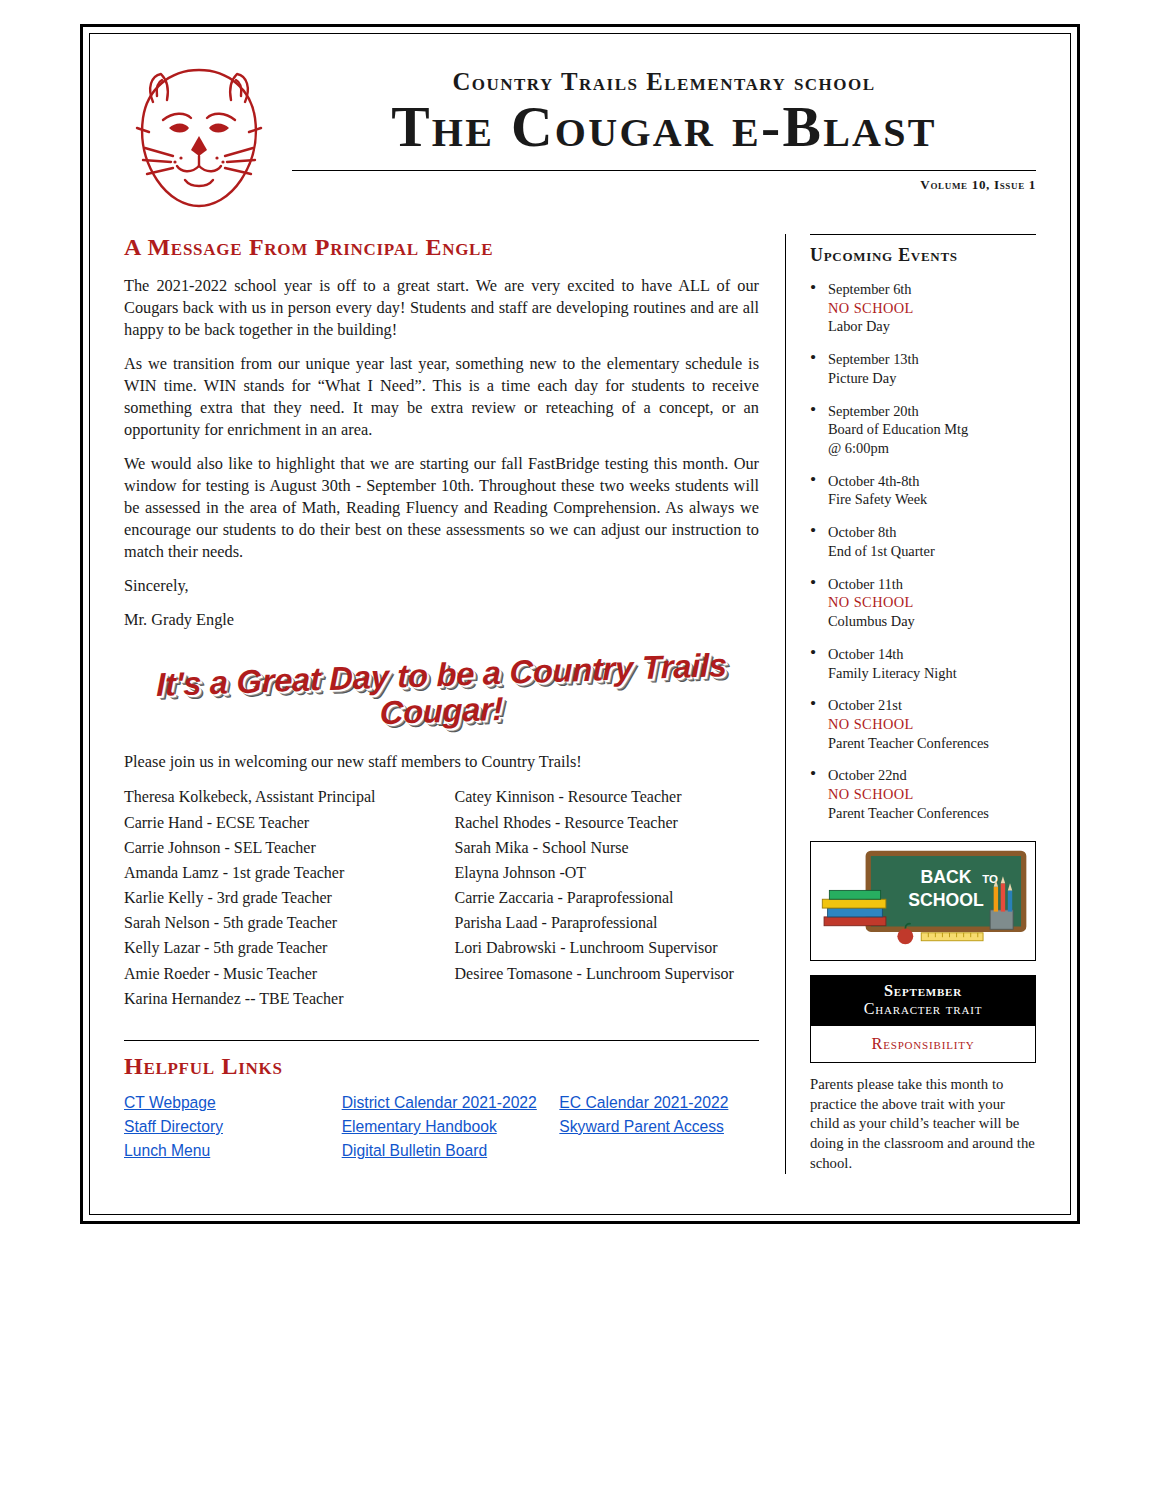Country Trails Elementary school
The Cougar e-Blast
Volume 10, Issue 1
A Message From Principal Engle
The 2021-2022 school year is off to a great start. We are very excited to have ALL of our Cougars back with us in person every day! Students and staff are developing routines and are all happy to be back together in the building!
As we transition from our unique year last year, something new to the elementary schedule is WIN time. WIN stands for “What I Need”. This is a time each day for students to receive something extra that they need. It may be extra review or reteaching of a concept, or an opportunity for enrichment in an area.
We would also like to highlight that we are starting our fall FastBridge testing this month. Our window for testing is August 30th - September 10th. Throughout these two weeks students will be assessed in the area of Math, Reading Fluency and Reading Comprehension. As always we encourage our students to do their best on these assessments so we can adjust our instruction to match their needs.
Sincerely,
Mr. Grady Engle
It's a Great Day to be a Country Trails Cougar!
Please join us in welcoming our new staff members to Country Trails!
Theresa Kolkebeck, Assistant Principal
Catey Kinnison - Resource Teacher
Carrie Hand - ECSE Teacher
Rachel Rhodes - Resource Teacher
Carrie Johnson - SEL Teacher
Sarah Mika - School Nurse
Amanda Lamz - 1st grade Teacher
Elayna Johnson -OT
Karlie Kelly - 3rd grade Teacher
Carrie Zaccaria - Paraprofessional
Sarah Nelson - 5th grade Teacher
Parisha Laad - Paraprofessional
Kelly Lazar - 5th grade Teacher
Lori Dabrowski - Lunchroom Supervisor
Amie Roeder - Music Teacher
Desiree Tomasone - Lunchroom Supervisor
Karina Hernandez -- TBE Teacher
Helpful Links
CT Webpage District Calendar 2021-2022 EC Calendar 2021-2022 Staff Directory Elementary Handbook Skyward Parent Access Lunch Menu Digital Bulletin Board
Upcoming Events
September 6th
NO SCHOOL
Labor Day
September 13th
Picture Day
September 20th
Board of Education Mtg
@ 6:00pm
October 4th-8th
Fire Safety Week
October 8th
End of 1st Quarter
October 11th
NO SCHOOL
Columbus Day
October 14th
Family Literacy Night
October 21st
NO SCHOOL
Parent Teacher Conferences
October 22nd
NO SCHOOL
Parent Teacher Conferences
BACK TO SCHOOL
September Character trait
Responsibility
Parents please take this month to practice the above trait with your child as your child’s teacher will be doing in the classroom and around the school.